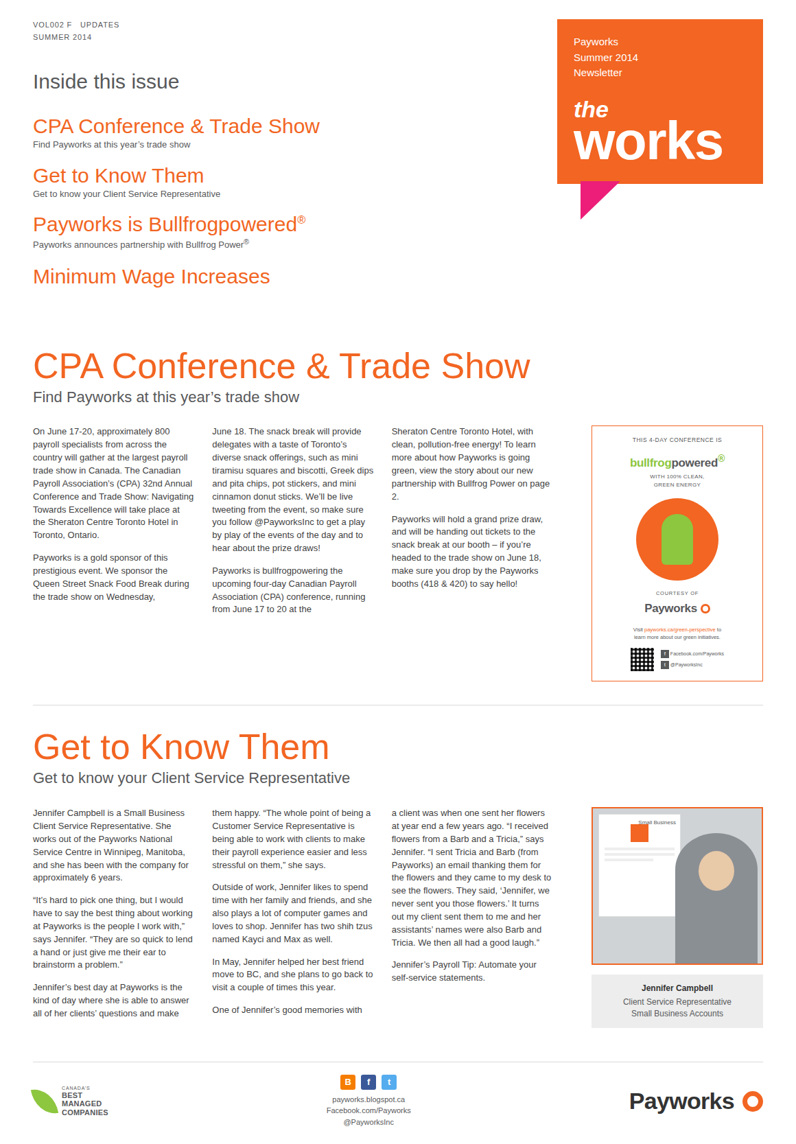VOL002 F UPDATES
SUMMER 2014
Inside this issue
CPA Conference & Trade Show
Find Payworks at this year’s trade show
Get to Know Them
Get to know your Client Service Representative
Payworks is Bullfrogpowered®
Payworks announces partnership with Bullfrog Power®
Minimum Wage Increases
Payworks
Summer 2014
Newsletter
the
works
CPA Conference & Trade Show
Find Payworks at this year’s trade show
On June 17-20, approximately 800 payroll specialists from across the country will gather at the largest payroll trade show in Canada. The Canadian Payroll Association’s (CPA) 32nd Annual Conference and Trade Show: Navigating Towards Excellence will take place at the Sheraton Centre Toronto Hotel in Toronto, Ontario.
Payworks is a gold sponsor of this prestigious event. We sponsor the Queen Street Snack Food Break during the trade show on Wednesday,
June 18. The snack break will provide delegates with a taste of Toronto’s diverse snack offerings, such as mini tiramisu squares and biscotti, Greek dips and pita chips, pot stickers, and mini cinnamon donut sticks. We’ll be live tweeting from the event, so make sure you follow @PayworksInc to get a play by play of the events of the day and to hear about the prize draws!
Payworks is bullfrogpowering the upcoming four-day Canadian Payroll Association (CPA) conference, running from June 17 to 20 at the
Sheraton Centre Toronto Hotel, with clean, pollution-free energy! To learn more about how Payworks is going green, view the story about our new partnership with Bullfrog Power on page 2.
Payworks will hold a grand prize draw, and will be handing out tickets to the snack break at our booth – if you’re headed to the trade show on June 18, make sure you drop by the Payworks booths (418 & 420) to say hello!
THIS 4-DAY CONFERENCE IS
bullfrogpowered®
WITH 100% CLEAN,
GREEN ENERGY
COURTESY OF
Payworks
Visit payworks.ca/green-perspective to
learn more about our green initiatives.
f Facebook.com/Payworks
t @PayworksInc
Get to Know Them
Get to know your Client Service Representative
Jennifer Campbell is a Small Business Client Service Representative. She works out of the Payworks National Service Centre in Winnipeg, Manitoba, and she has been with the company for approximately 6 years.
“It’s hard to pick one thing, but I would have to say the best thing about working at Payworks is the people I work with,” says Jennifer. “They are so quick to lend a hand or just give me their ear to brainstorm a problem.”
Jennifer’s best day at Payworks is the kind of day where she is able to answer all of her clients’ questions and make
them happy. “The whole point of being a Customer Service Representative is being able to work with clients to make their payroll experience easier and less stressful on them,” she says.
Outside of work, Jennifer likes to spend time with her family and friends, and she also plays a lot of computer games and loves to shop. Jennifer has two shih tzus named Kayci and Max as well.
In May, Jennifer helped her best friend move to BC, and she plans to go back to visit a couple of times this year.
One of Jennifer’s good memories with
a client was when one sent her flowers at year end a few years ago. “I received flowers from a Barb and a Tricia,” says Jennifer. “I sent Tricia and Barb (from Payworks) an email thanking them for the flowers and they came to my desk to see the flowers. They said, ‘Jennifer, we never sent you those flowers.’ It turns out my client sent them to me and her assistants’ names were also Barb and Tricia. We then all had a good laugh.”
Jennifer’s Payroll Tip: Automate your self-service statements.
Small Business
Payworks
Jennifer Campbell Client Service Representative
Small Business Accounts
CANADA’S BEST
MANAGED
COMPANIES
B f t
payworks.blogspot.ca
Facebook.com/Payworks
@PayworksInc
Payworks